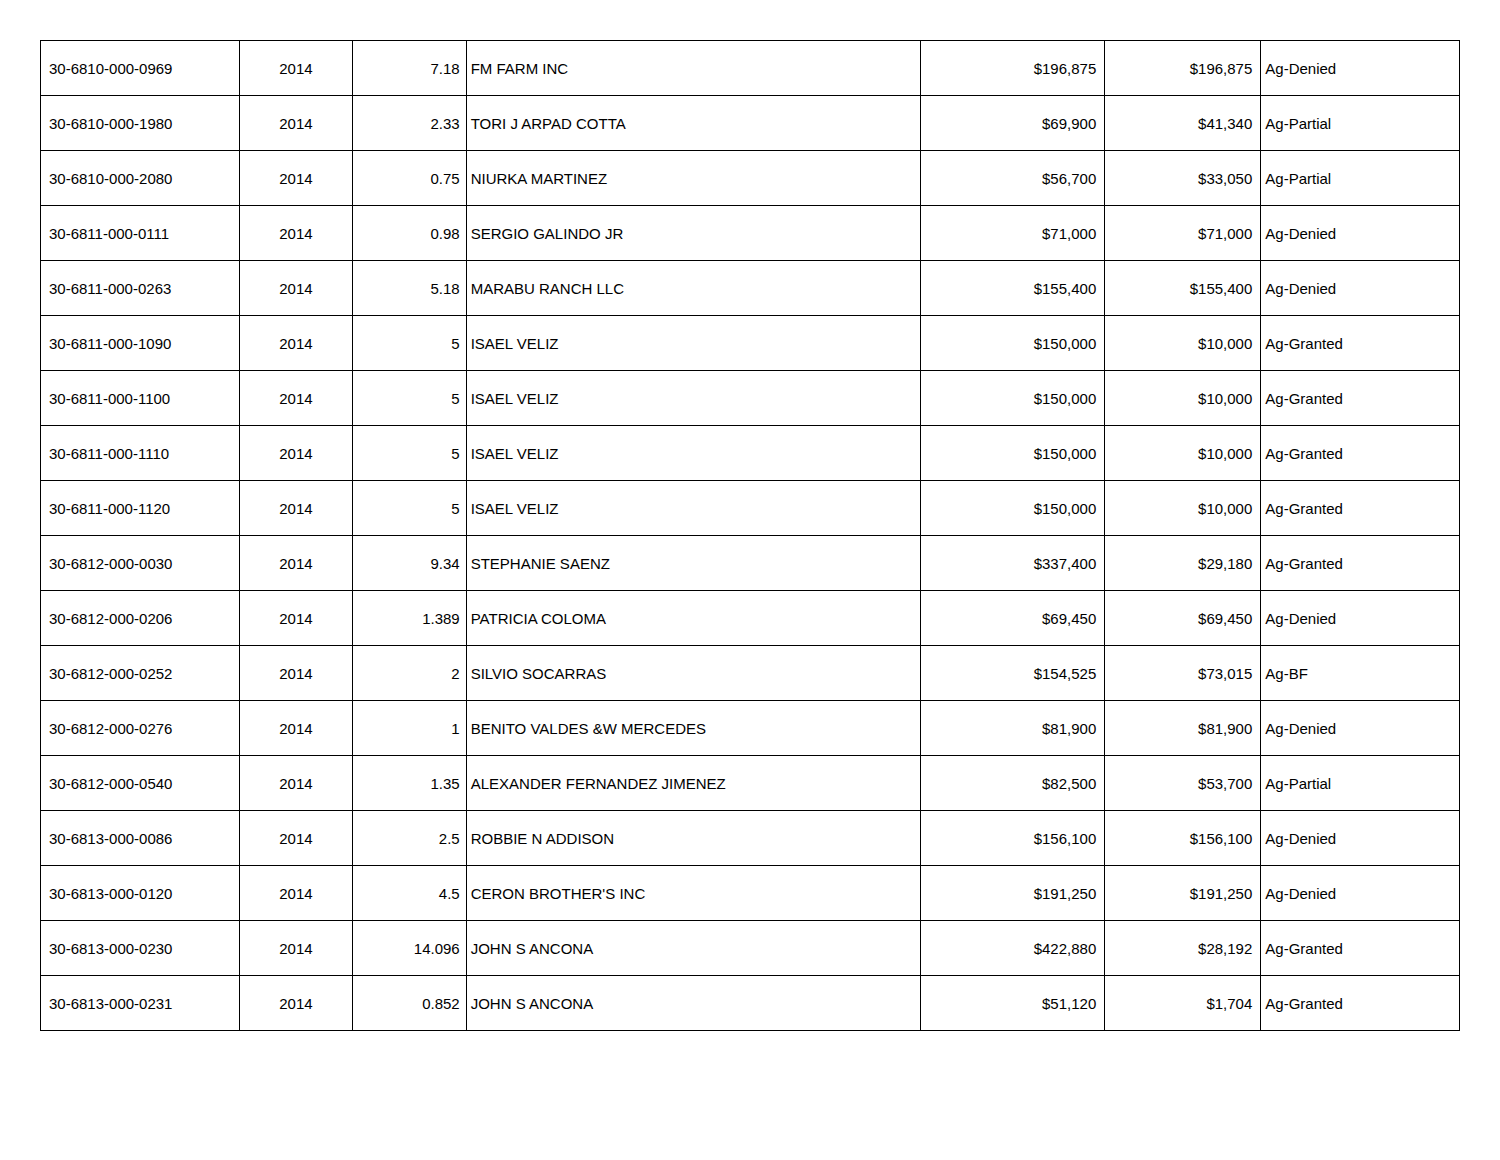| 30-6810-000-0969 | 2014 | 7.18 | FM FARM INC | $196,875 | $196,875 | Ag-Denied |
| 30-6810-000-1980 | 2014 | 2.33 | TORI J ARPAD COTTA | $69,900 | $41,340 | Ag-Partial |
| 30-6810-000-2080 | 2014 | 0.75 | NIURKA MARTINEZ | $56,700 | $33,050 | Ag-Partial |
| 30-6811-000-0111 | 2014 | 0.98 | SERGIO GALINDO JR | $71,000 | $71,000 | Ag-Denied |
| 30-6811-000-0263 | 2014 | 5.18 | MARABU RANCH LLC | $155,400 | $155,400 | Ag-Denied |
| 30-6811-000-1090 | 2014 | 5 | ISAEL VELIZ | $150,000 | $10,000 | Ag-Granted |
| 30-6811-000-1100 | 2014 | 5 | ISAEL VELIZ | $150,000 | $10,000 | Ag-Granted |
| 30-6811-000-1110 | 2014 | 5 | ISAEL VELIZ | $150,000 | $10,000 | Ag-Granted |
| 30-6811-000-1120 | 2014 | 5 | ISAEL VELIZ | $150,000 | $10,000 | Ag-Granted |
| 30-6812-000-0030 | 2014 | 9.34 | STEPHANIE SAENZ | $337,400 | $29,180 | Ag-Granted |
| 30-6812-000-0206 | 2014 | 1.389 | PATRICIA COLOMA | $69,450 | $69,450 | Ag-Denied |
| 30-6812-000-0252 | 2014 | 2 | SILVIO SOCARRAS | $154,525 | $73,015 | Ag-BF |
| 30-6812-000-0276 | 2014 | 1 | BENITO VALDES &W MERCEDES | $81,900 | $81,900 | Ag-Denied |
| 30-6812-000-0540 | 2014 | 1.35 | ALEXANDER FERNANDEZ JIMENEZ | $82,500 | $53,700 | Ag-Partial |
| 30-6813-000-0086 | 2014 | 2.5 | ROBBIE N ADDISON | $156,100 | $156,100 | Ag-Denied |
| 30-6813-000-0120 | 2014 | 4.5 | CERON BROTHER'S INC | $191,250 | $191,250 | Ag-Denied |
| 30-6813-000-0230 | 2014 | 14.096 | JOHN S ANCONA | $422,880 | $28,192 | Ag-Granted |
| 30-6813-000-0231 | 2014 | 0.852 | JOHN S ANCONA | $51,120 | $1,704 | Ag-Granted |